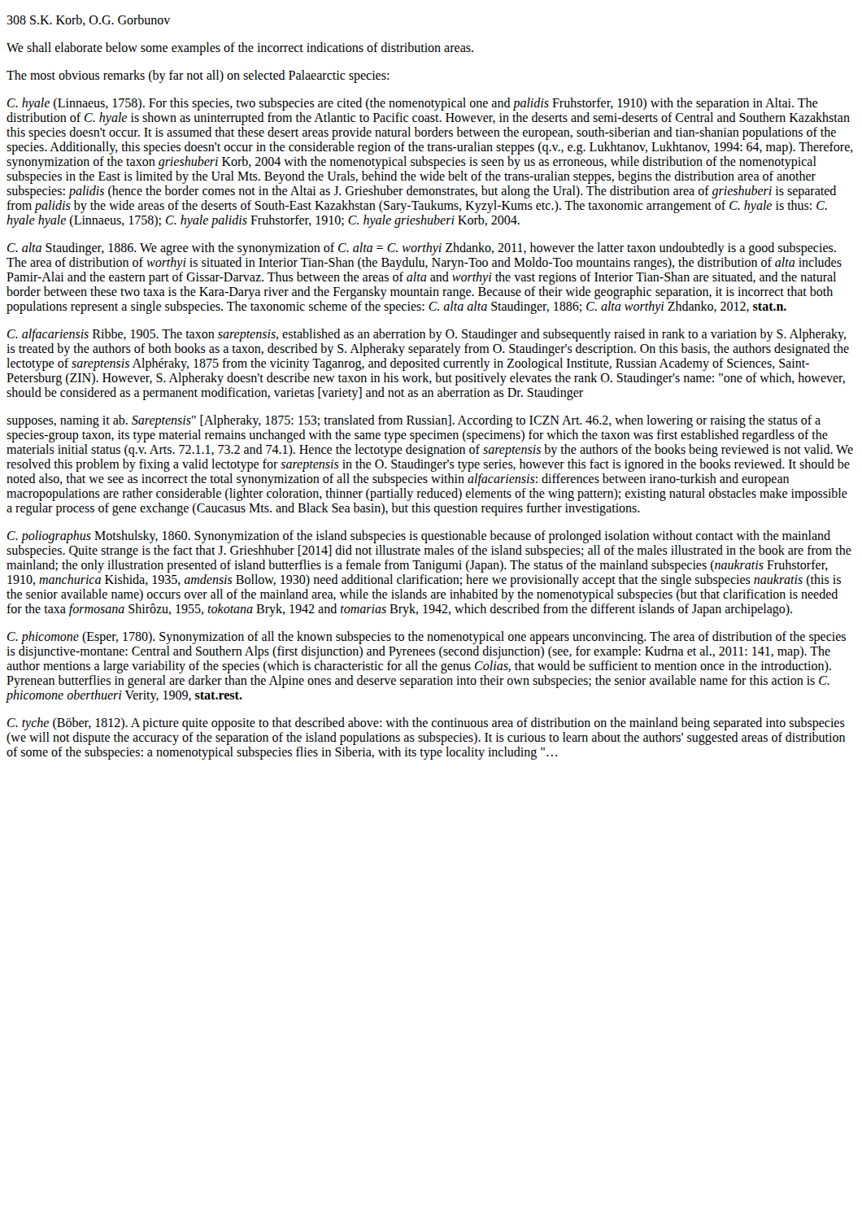308 S.K. Korb, O.G. Gorbunov
We shall elaborate below some examples of the incorrect indications of distribution areas.
The most obvious remarks (by far not all) on selected Palaearctic species:
C. hyale (Linnaeus, 1758). For this species, two subspecies are cited (the nomenotypical one and palidis Fruhstorfer, 1910) with the separation in Altai. The distribution of C. hyale is shown as uninterrupted from the Atlantic to Pacific coast. However, in the deserts and semi-deserts of Central and Southern Kazakhstan this species doesn't occur. It is assumed that these desert areas provide natural borders between the european, south-siberian and tian-shanian populations of the species. Additionally, this species doesn't occur in the considerable region of the trans-uralian steppes (q.v., e.g. Lukhtanov, Lukhtanov, 1994: 64, map). Therefore, synonymization of the taxon grieshuberi Korb, 2004 with the nomenotypical subspecies is seen by us as erroneous, while distribution of the nomenotypical subspecies in the East is limited by the Ural Mts. Beyond the Urals, behind the wide belt of the trans-uralian steppes, begins the distribution area of another subspecies: palidis (hence the border comes not in the Altai as J. Grieshuber demonstrates, but along the Ural). The distribution area of grieshuberi is separated from palidis by the wide areas of the deserts of South-East Kazakhstan (Sary-Taukums, Kyzyl-Kums etc.). The taxonomic arrangement of C. hyale is thus: C. hyale hyale (Linnaeus, 1758); C. hyale palidis Fruhstorfer, 1910; C. hyale grieshuberi Korb, 2004.
C. alta Staudinger, 1886. We agree with the synonymization of C. alta = C. worthyi Zhdanko, 2011, however the latter taxon undoubtedly is a good subspecies. The area of distribution of worthyi is situated in Interior Tian-Shan (the Baydulu, Naryn-Too and Moldo-Too mountains ranges), the distribution of alta includes Pamir-Alai and the eastern part of Gissar-Darvaz. Thus between the areas of alta and worthyi the vast regions of Interior Tian-Shan are situated, and the natural border between these two taxa is the Kara-Darya river and the Fergansky mountain range. Because of their wide geographic separation, it is incorrect that both populations represent a single subspecies. The taxonomic scheme of the species: C. alta alta Staudinger, 1886; C. alta worthyi Zhdanko, 2012, stat.n.
C. alfacariensis Ribbe, 1905. The taxon sareptensis, established as an aberration by O. Staudinger and subsequently raised in rank to a variation by S. Alpheraky, is treated by the authors of both books as a taxon, described by S. Alpheraky separately from O. Staudinger's description. On this basis, the authors designated the lectotype of sareptensis Alphéraky, 1875 from the vicinity Taganrog, and deposited currently in Zoological Institute, Russian Academy of Sciences, Saint-Petersburg (ZIN). However, S. Alpheraky doesn't describe new taxon in his work, but positively elevates the rank O. Staudinger's name: "one of which, however, should be considered as a permanent modification, varietas [variety] and not as an aberration as Dr. Staudinger
supposes, naming it ab. Sareptensis" [Alpheraky, 1875: 153; translated from Russian]. According to ICZN Art. 46.2, when lowering or raising the status of a species-group taxon, its type material remains unchanged with the same type specimen (specimens) for which the taxon was first established regardless of the materials initial status (q.v. Arts. 72.1.1, 73.2 and 74.1). Hence the lectotype designation of sareptensis by the authors of the books being reviewed is not valid. We resolved this problem by fixing a valid lectotype for sareptensis in the O. Staudinger's type series, however this fact is ignored in the books reviewed. It should be noted also, that we see as incorrect the total synonymization of all the subspecies within alfacariensis: differences between irano-turkish and european macropopulations are rather considerable (lighter coloration, thinner (partially reduced) elements of the wing pattern); existing natural obstacles make impossible a regular process of gene exchange (Caucasus Mts. and Black Sea basin), but this question requires further investigations.
C. poliographus Motshulsky, 1860. Synonymization of the island subspecies is questionable because of prolonged isolation without contact with the mainland subspecies. Quite strange is the fact that J. Grieshhuber [2014] did not illustrate males of the island subspecies; all of the males illustrated in the book are from the mainland; the only illustration presented of island butterflies is a female from Tanigumi (Japan). The status of the mainland subspecies (naukratis Fruhstorfer, 1910, manchurica Kishida, 1935, amdensis Bollow, 1930) need additional clarification; here we provisionally accept that the single subspecies naukratis (this is the senior available name) occurs over all of the mainland area, while the islands are inhabited by the nomenotypical subspecies (but that clarification is needed for the taxa formosana Shirôzu, 1955, tokotana Bryk, 1942 and tomarias Bryk, 1942, which described from the different islands of Japan archipelago).
C. phicomone (Esper, 1780). Synonymization of all the known subspecies to the nomenotypical one appears unconvincing. The area of distribution of the species is disjunctive-montane: Central and Southern Alps (first disjunction) and Pyrenees (second disjunction) (see, for example: Kudrna et al., 2011: 141, map). The author mentions a large variability of the species (which is characteristic for all the genus Colias, that would be sufficient to mention once in the introduction). Pyrenean butterflies in general are darker than the Alpine ones and deserve separation into their own subspecies; the senior available name for this action is C. phicomone oberthueri Verity, 1909, stat.rest.
C. tyche (Böber, 1812). A picture quite opposite to that described above: with the continuous area of distribution on the mainland being separated into subspecies (we will not dispute the accuracy of the separation of the island populations as subspecies). It is curious to learn about the authors' suggested areas of distribution of some of the subspecies: a nomenotypical subspecies flies in Siberia, with its type locality including "…